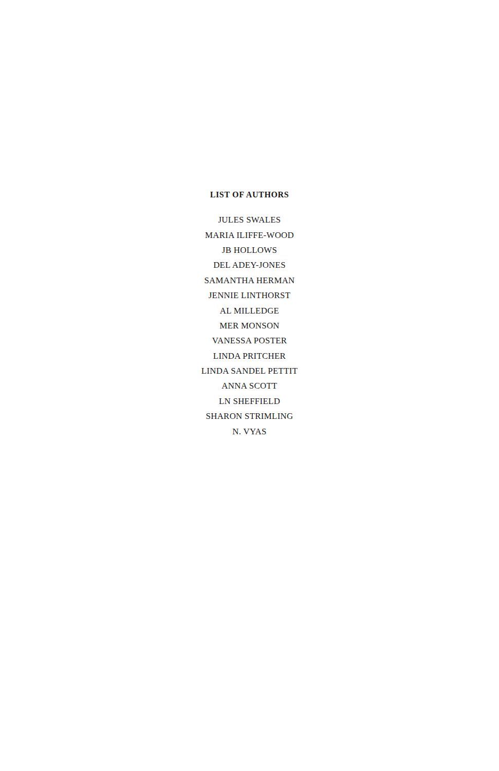List of Authors
Jules Swales
Maria Iliffe-Wood
JB Hollows
Del Adey-Jones
Samantha Herman
Jennie Linthorst
Al Milledge
Mer Monson
Vanessa Poster
Linda Pritcher
Linda Sandel Pettit
Anna Scott
LN Sheffield
Sharon Strimling
N. Vyas